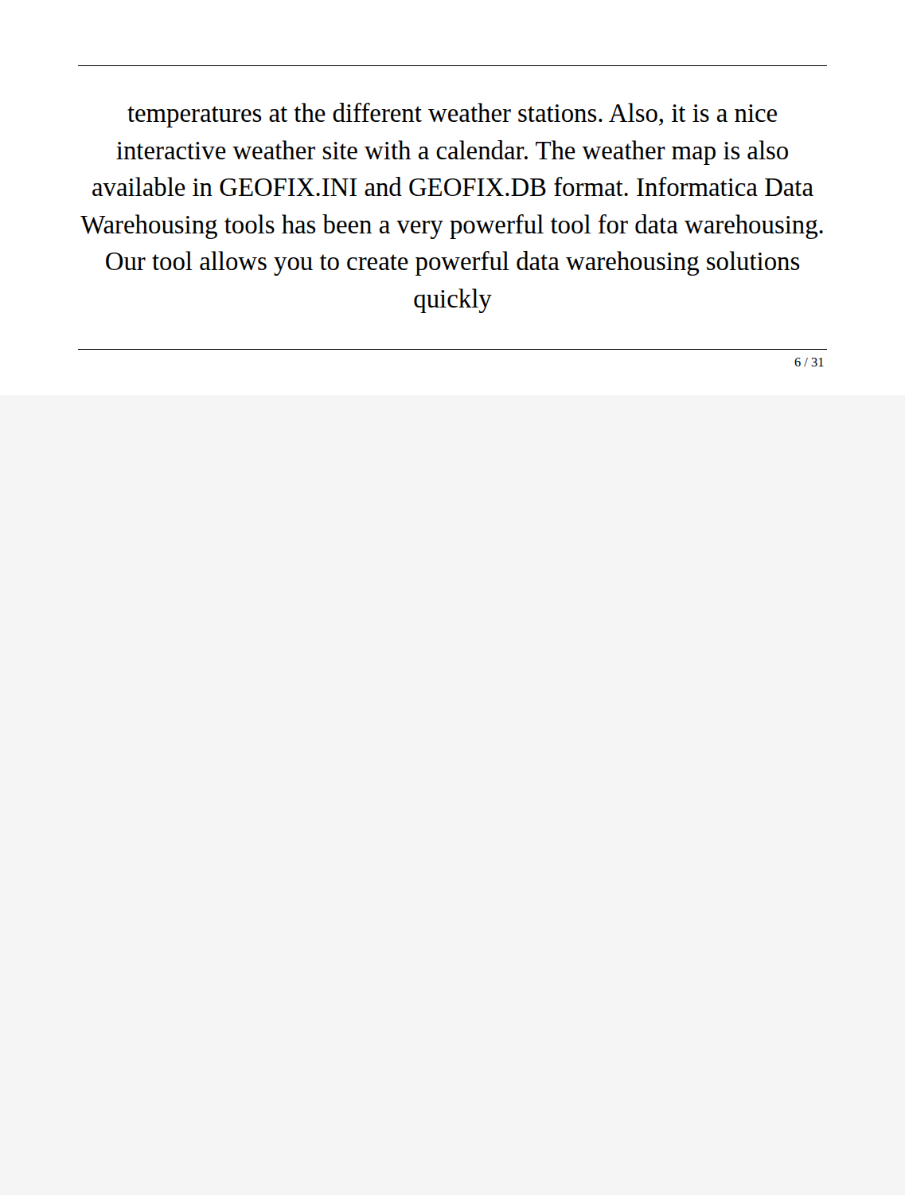temperatures at the different weather stations. Also, it is a nice interactive weather site with a calendar. The weather map is also available in GEOFIX.INI and GEOFIX.DB format. Informatica Data Warehousing tools has been a very powerful tool for data warehousing. Our tool allows you to create powerful data warehousing solutions quickly
6 / 31